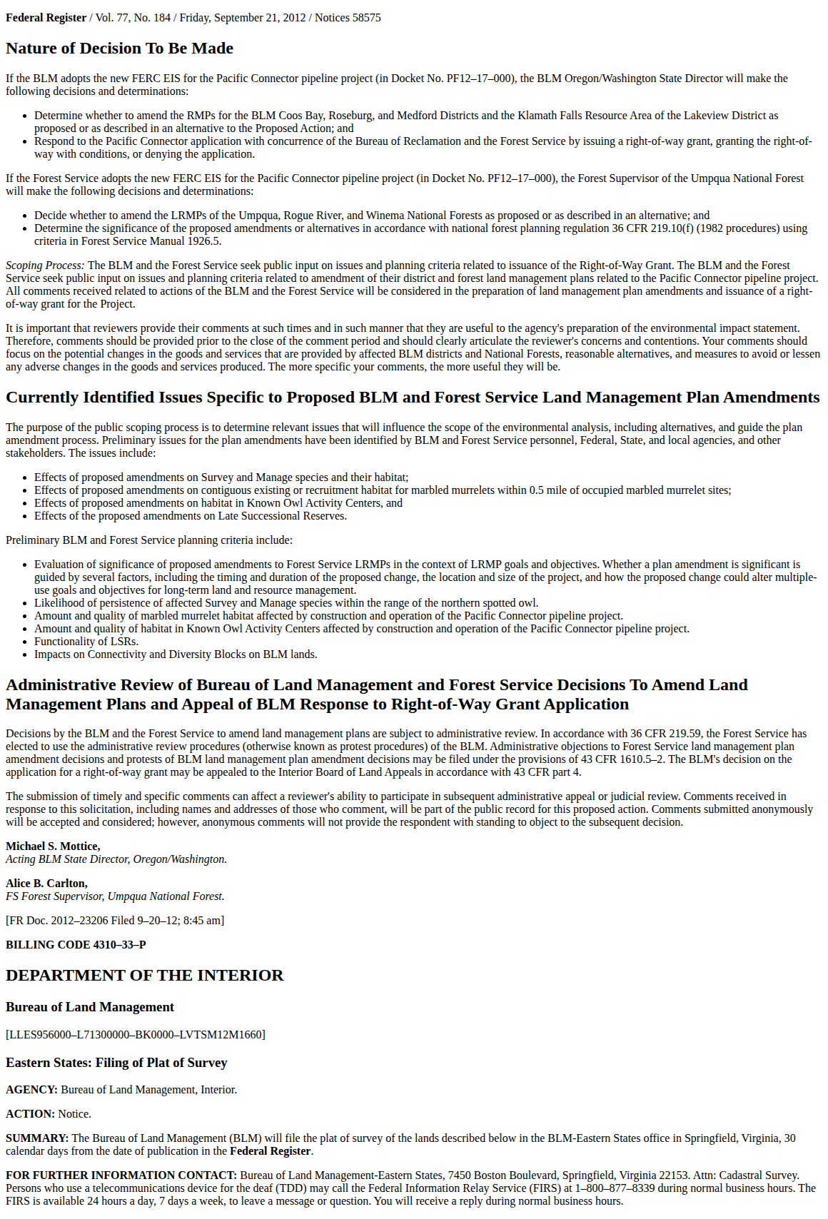Federal Register / Vol. 77, No. 184 / Friday, September 21, 2012 / Notices 58575
Nature of Decision To Be Made
If the BLM adopts the new FERC EIS for the Pacific Connector pipeline project (in Docket No. PF12–17–000), the BLM Oregon/Washington State Director will make the following decisions and determinations:
Determine whether to amend the RMPs for the BLM Coos Bay, Roseburg, and Medford Districts and the Klamath Falls Resource Area of the Lakeview District as proposed or as described in an alternative to the Proposed Action; and
Respond to the Pacific Connector application with concurrence of the Bureau of Reclamation and the Forest Service by issuing a right-of-way grant, granting the right-of-way with conditions, or denying the application.
If the Forest Service adopts the new FERC EIS for the Pacific Connector pipeline project (in Docket No. PF12–17–000), the Forest Supervisor of the Umpqua National Forest will make the following decisions and determinations:
Decide whether to amend the LRMPs of the Umpqua, Rogue River, and Winema National Forests as proposed or as described in an alternative; and
Determine the significance of the proposed amendments or alternatives in accordance with national forest planning regulation 36 CFR 219.10(f) (1982 procedures) using criteria in Forest Service Manual 1926.5.
Scoping Process: The BLM and the Forest Service seek public input on issues and planning criteria related to issuance of the Right-of-Way Grant. The BLM and the Forest Service seek public input on issues and planning criteria related to amendment of their district and forest land management plans related to the Pacific Connector pipeline project. All comments received related to actions of the BLM and the Forest Service will be considered in the preparation of land management plan amendments and issuance of a right-of-way grant for the Project.
It is important that reviewers provide their comments at such times and in such manner that they are useful to the agency's preparation of the environmental impact statement. Therefore, comments should be provided prior to the close of the comment period and should clearly articulate the reviewer's concerns and contentions. Your comments should focus on the potential changes in the goods and services that are provided by affected BLM districts and National Forests, reasonable alternatives, and measures to avoid or lessen any adverse changes in the goods and services produced. The more specific your comments, the more useful they will be.
Currently Identified Issues Specific to Proposed BLM and Forest Service Land Management Plan Amendments
The purpose of the public scoping process is to determine relevant issues that will influence the scope of the environmental analysis, including alternatives, and guide the plan amendment process. Preliminary issues for the plan amendments have been identified by BLM and Forest Service personnel, Federal, State, and local agencies, and other stakeholders. The issues include:
Effects of proposed amendments on Survey and Manage species and their habitat;
Effects of proposed amendments on contiguous existing or recruitment habitat for marbled murrelets within 0.5 mile of occupied marbled murrelet sites;
Effects of proposed amendments on habitat in Known Owl Activity Centers, and
Effects of the proposed amendments on Late Successional Reserves.
Preliminary BLM and Forest Service planning criteria include:
Evaluation of significance of proposed amendments to Forest Service LRMPs in the context of LRMP goals and objectives. Whether a plan amendment is significant is guided by several factors, including the timing and duration of the proposed change, the location and size of the project, and how the proposed change could alter multiple-use goals and objectives for long-term land and resource management.
Likelihood of persistence of affected Survey and Manage species within the range of the northern spotted owl.
Amount and quality of marbled murrelet habitat affected by construction and operation of the Pacific Connector pipeline project.
Amount and quality of habitat in Known Owl Activity Centers affected by construction and operation of the Pacific Connector pipeline project.
Functionality of LSRs.
Impacts on Connectivity and Diversity Blocks on BLM lands.
Administrative Review of Bureau of Land Management and Forest Service Decisions To Amend Land Management Plans and Appeal of BLM Response to Right-of-Way Grant Application
Decisions by the BLM and the Forest Service to amend land management plans are subject to administrative review. In accordance with 36 CFR 219.59, the Forest Service has elected to use the administrative review procedures (otherwise known as protest procedures) of the BLM. Administrative objections to Forest Service land management plan amendment decisions and protests of BLM land management plan amendment decisions may be filed under the provisions of 43 CFR 1610.5–2. The BLM's decision on the application for a right-of-way grant may be appealed to the Interior Board of Land Appeals in accordance with 43 CFR part 4.
The submission of timely and specific comments can affect a reviewer's ability to participate in subsequent administrative appeal or judicial review. Comments received in response to this solicitation, including names and addresses of those who comment, will be part of the public record for this proposed action. Comments submitted anonymously will be accepted and considered; however, anonymous comments will not provide the respondent with standing to object to the subsequent decision.
Michael S. Mottice,
Acting BLM State Director, Oregon/Washington.
Alice B. Carlton,
FS Forest Supervisor, Umpqua National Forest.
[FR Doc. 2012–23206 Filed 9–20–12; 8:45 am]
BILLING CODE 4310–33–P
DEPARTMENT OF THE INTERIOR
Bureau of Land Management
[LLES956000–L71300000–BK0000–LVTSM12M1660]
Eastern States: Filing of Plat of Survey
AGENCY: Bureau of Land Management, Interior.
ACTION: Notice.
SUMMARY: The Bureau of Land Management (BLM) will file the plat of survey of the lands described below in the BLM-Eastern States office in Springfield, Virginia, 30 calendar days from the date of publication in the Federal Register.
FOR FURTHER INFORMATION CONTACT: Bureau of Land Management-Eastern States, 7450 Boston Boulevard, Springfield, Virginia 22153. Attn: Cadastral Survey. Persons who use a telecommunications device for the deaf (TDD) may call the Federal Information Relay Service (FIRS) at 1–800–877–8339 during normal business hours. The FIRS is available 24 hours a day, 7 days a week, to leave a message or question. You will receive a reply during normal business hours.